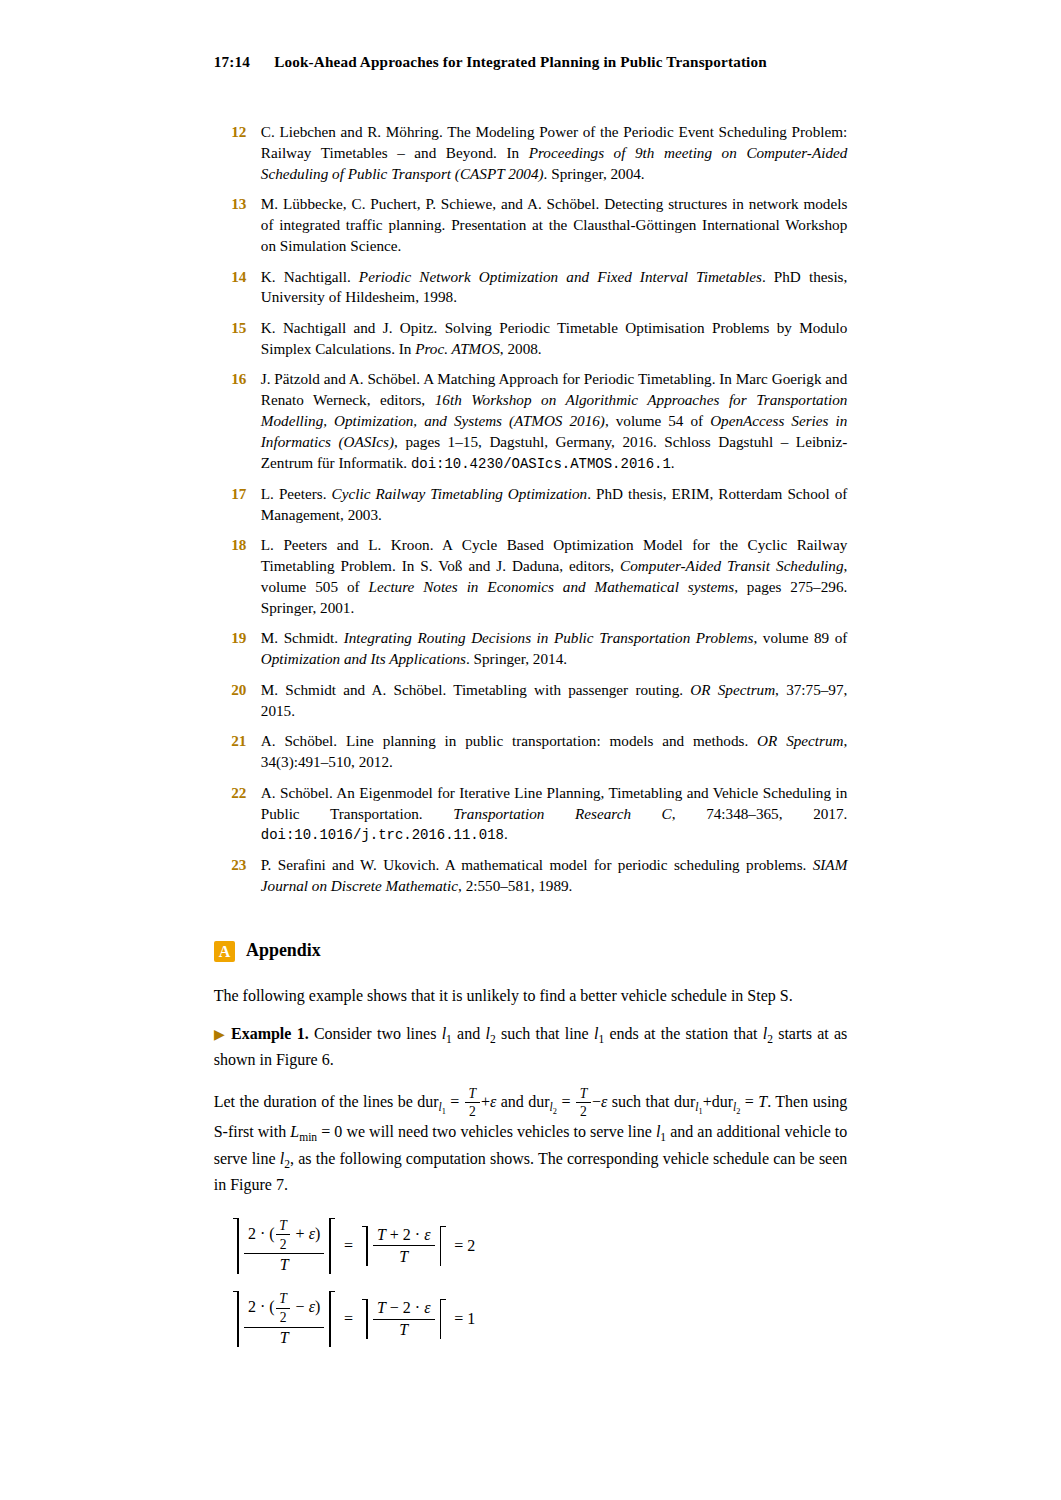17:14 Look-Ahead Approaches for Integrated Planning in Public Transportation
C. Liebchen and R. Möhring. The Modeling Power of the Periodic Event Scheduling Problem: Railway Timetables – and Beyond. In Proceedings of 9th meeting on Computer-Aided Scheduling of Public Transport (CASPT 2004). Springer, 2004.
M. Lübbecke, C. Puchert, P. Schiewe, and A. Schöbel. Detecting structures in network models of integrated traffic planning. Presentation at the Clausthal-Göttingen International Workshop on Simulation Science.
K. Nachtigall. Periodic Network Optimization and Fixed Interval Timetables. PhD thesis, University of Hildesheim, 1998.
K. Nachtigall and J. Opitz. Solving Periodic Timetable Optimisation Problems by Modulo Simplex Calculations. In Proc. ATMOS, 2008.
J. Pätzold and A. Schöbel. A Matching Approach for Periodic Timetabling. In Marc Goerigk and Renato Werneck, editors, 16th Workshop on Algorithmic Approaches for Transportation Modelling, Optimization, and Systems (ATMOS 2016), volume 54 of OpenAccess Series in Informatics (OASIcs), pages 1–15, Dagstuhl, Germany, 2016. Schloss Dagstuhl – Leibniz-Zentrum für Informatik. doi:10.4230/OASIcs.ATMOS.2016.1.
L. Peeters. Cyclic Railway Timetabling Optimization. PhD thesis, ERIM, Rotterdam School of Management, 2003.
L. Peeters and L. Kroon. A Cycle Based Optimization Model for the Cyclic Railway Timetabling Problem. In S. Voß and J. Daduna, editors, Computer-Aided Transit Scheduling, volume 505 of Lecture Notes in Economics and Mathematical systems, pages 275–296. Springer, 2001.
M. Schmidt. Integrating Routing Decisions in Public Transportation Problems, volume 89 of Optimization and Its Applications. Springer, 2014.
M. Schmidt and A. Schöbel. Timetabling with passenger routing. OR Spectrum, 37:75–97, 2015.
A. Schöbel. Line planning in public transportation: models and methods. OR Spectrum, 34(3):491–510, 2012.
A. Schöbel. An Eigenmodel for Iterative Line Planning, Timetabling and Vehicle Scheduling in Public Transportation. Transportation Research C, 74:348–365, 2017. doi:10.1016/j.trc.2016.11.018.
P. Serafini and W. Ukovich. A mathematical model for periodic scheduling problems. SIAM Journal on Discrete Mathematic, 2:550–581, 1989.
A Appendix
The following example shows that it is unlikely to find a better vehicle schedule in Step S.
▶Example 1. Consider two lines l1 and l2 such that line l1 ends at the station that l2 starts at as shown in Figure 6.
Let the duration of the lines be durl1 = T 2+ε and durl2 = T 2−ε such that durl1+durl2 = T. Then using S-first with Lmin = 0 we will need two vehicles vehicles to serve line l1 and an additional vehicle to serve line l2, as the following computation shows. The corresponding vehicle schedule can be seen in Figure 7.
2 · (T 2 + ε) T = T + 2 · ε T = 2
2 · (T 2 − ε) T = T − 2 · ε T = 1